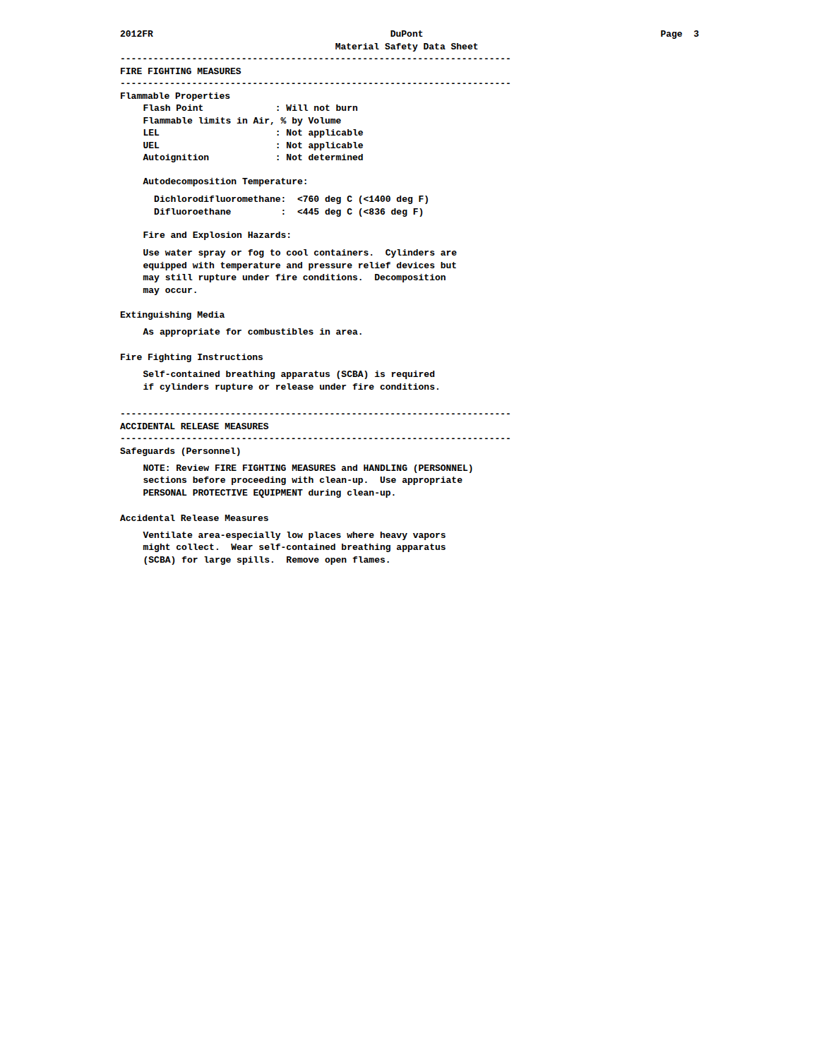2012FR DuPont
Material Safety Data Sheet Page 3
-----------------------------------------------------------------------
FIRE FIGHTING MEASURES
-----------------------------------------------------------------------
Flammable Properties
Flash Point             : Will not burn
Flammable limits in Air, % by Volume
LEL                     : Not applicable
UEL                     : Not applicable
Autoignition            : Not determined
Autodecomposition Temperature:
  Dichlorodifluoromethane:  <760 deg C (<1400 deg F)
  Difluoroethane         :  <445 deg C (<836 deg F)
Fire and Explosion Hazards:
Use water spray or fog to cool containers. Cylinders are
equipped with temperature and pressure relief devices but
may still rupture under fire conditions. Decomposition
may occur.
Extinguishing Media
As appropriate for combustibles in area.
Fire Fighting Instructions
Self-contained breathing apparatus (SCBA) is required
if cylinders rupture or release under fire conditions.
-----------------------------------------------------------------------
ACCIDENTAL RELEASE MEASURES
-----------------------------------------------------------------------
Safeguards (Personnel)
NOTE: Review FIRE FIGHTING MEASURES and HANDLING (PERSONNEL)
sections before proceeding with clean-up. Use appropriate
PERSONAL PROTECTIVE EQUIPMENT during clean-up.
Accidental Release Measures
Ventilate area-especially low places where heavy vapors
might collect. Wear self-contained breathing apparatus
(SCBA) for large spills. Remove open flames.